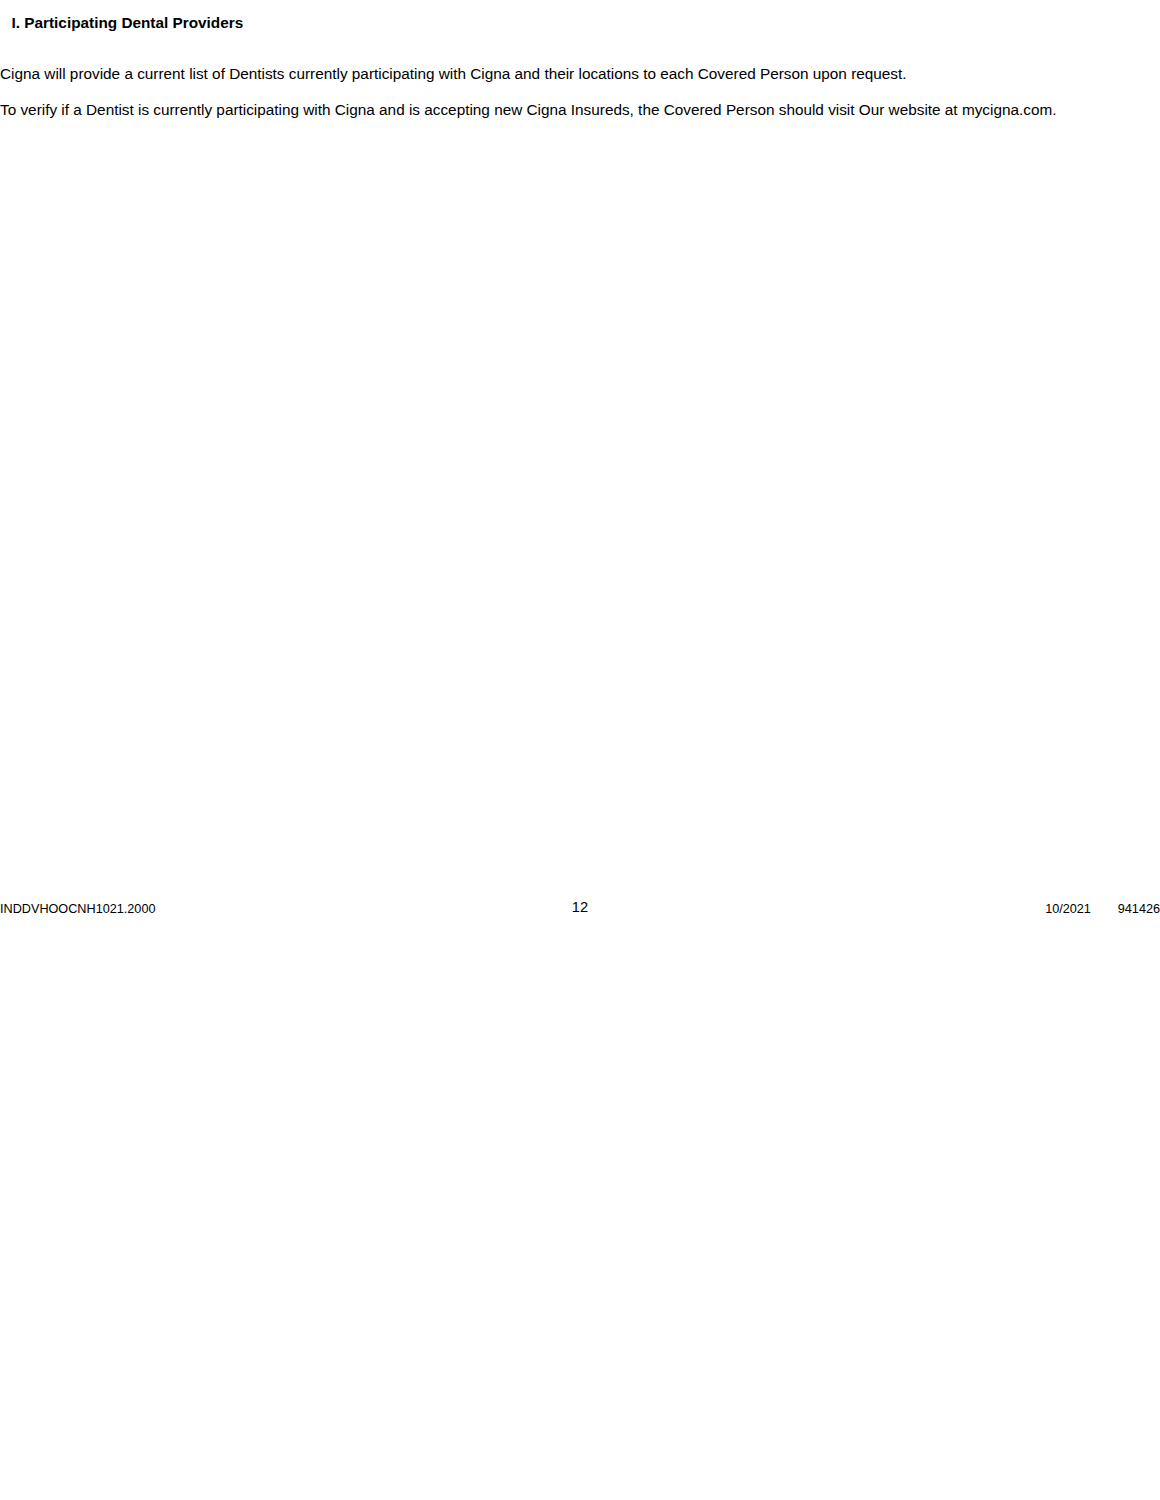I. Participating Dental Providers
Cigna will provide a current list of Dentists currently participating with Cigna and their locations to each Covered Person upon request.
To verify if a Dentist is currently participating with Cigna and is accepting new Cigna Insureds, the Covered Person should visit Our website at mycigna.com.
| INDDVHOOCNH1021.2000 | 12 | 10/2021 941426 |